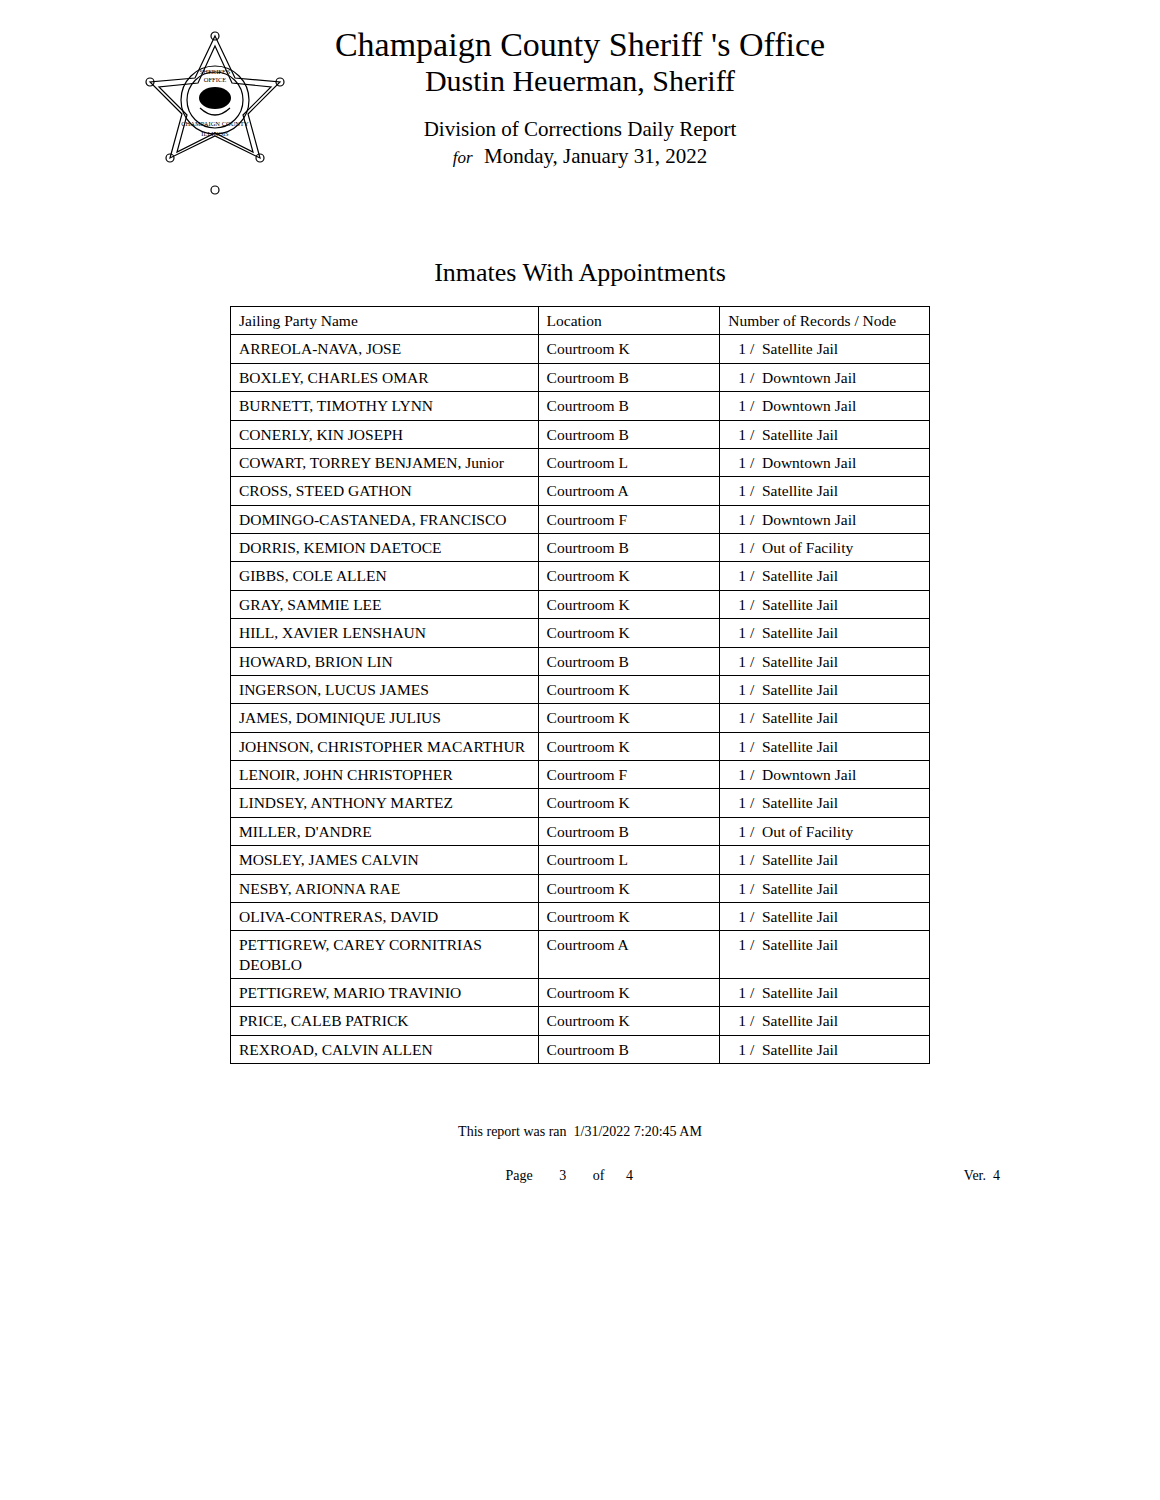SHERIFF'S OFFICE CHAMPAIGN COUNTY ILLINOIS
Champaign County Sheriff 's Office
Dustin Heuerman, Sheriff
Division of Corrections Daily Report
for Monday, January 31, 2022
Inmates With Appointments
| Jailing Party Name | Location | Number of Records / Node |
| --- | --- | --- |
| ARREOLA-NAVA, JOSE | Courtroom K | 1 / Satellite Jail |
| BOXLEY, CHARLES OMAR | Courtroom B | 1 / Downtown Jail |
| BURNETT, TIMOTHY LYNN | Courtroom B | 1 / Downtown Jail |
| CONERLY, KIN JOSEPH | Courtroom B | 1 / Satellite Jail |
| COWART, TORREY BENJAMEN, Junior | Courtroom L | 1 / Downtown Jail |
| CROSS, STEED GATHON | Courtroom A | 1 / Satellite Jail |
| DOMINGO-CASTANEDA, FRANCISCO | Courtroom F | 1 / Downtown Jail |
| DORRIS, KEMION DAETOCE | Courtroom B | 1 / Out of Facility |
| GIBBS, COLE ALLEN | Courtroom K | 1 / Satellite Jail |
| GRAY, SAMMIE LEE | Courtroom K | 1 / Satellite Jail |
| HILL, XAVIER LENSHAUN | Courtroom K | 1 / Satellite Jail |
| HOWARD, BRION LIN | Courtroom B | 1 / Satellite Jail |
| INGERSON, LUCUS JAMES | Courtroom K | 1 / Satellite Jail |
| JAMES, DOMINIQUE JULIUS | Courtroom K | 1 / Satellite Jail |
| JOHNSON, CHRISTOPHER MACARTHUR | Courtroom K | 1 / Satellite Jail |
| LENOIR, JOHN CHRISTOPHER | Courtroom F | 1 / Downtown Jail |
| LINDSEY, ANTHONY MARTEZ | Courtroom K | 1 / Satellite Jail |
| MILLER, D'ANDRE | Courtroom B | 1 / Out of Facility |
| MOSLEY, JAMES CALVIN | Courtroom L | 1 / Satellite Jail |
| NESBY, ARIONNA RAE | Courtroom K | 1 / Satellite Jail |
| OLIVA-CONTRERAS, DAVID | Courtroom K | 1 / Satellite Jail |
| PETTIGREW, CAREY CORNITRIAS DEOBLO | Courtroom A | 1 / Satellite Jail |
| PETTIGREW, MARIO TRAVINIO | Courtroom K | 1 / Satellite Jail |
| PRICE, CALEB PATRICK | Courtroom K | 1 / Satellite Jail |
| REXROAD, CALVIN ALLEN | Courtroom B | 1 / Satellite Jail |
This report was ran 1/31/2022 7:20:45 AM
Page 3 of 4 Ver. 4